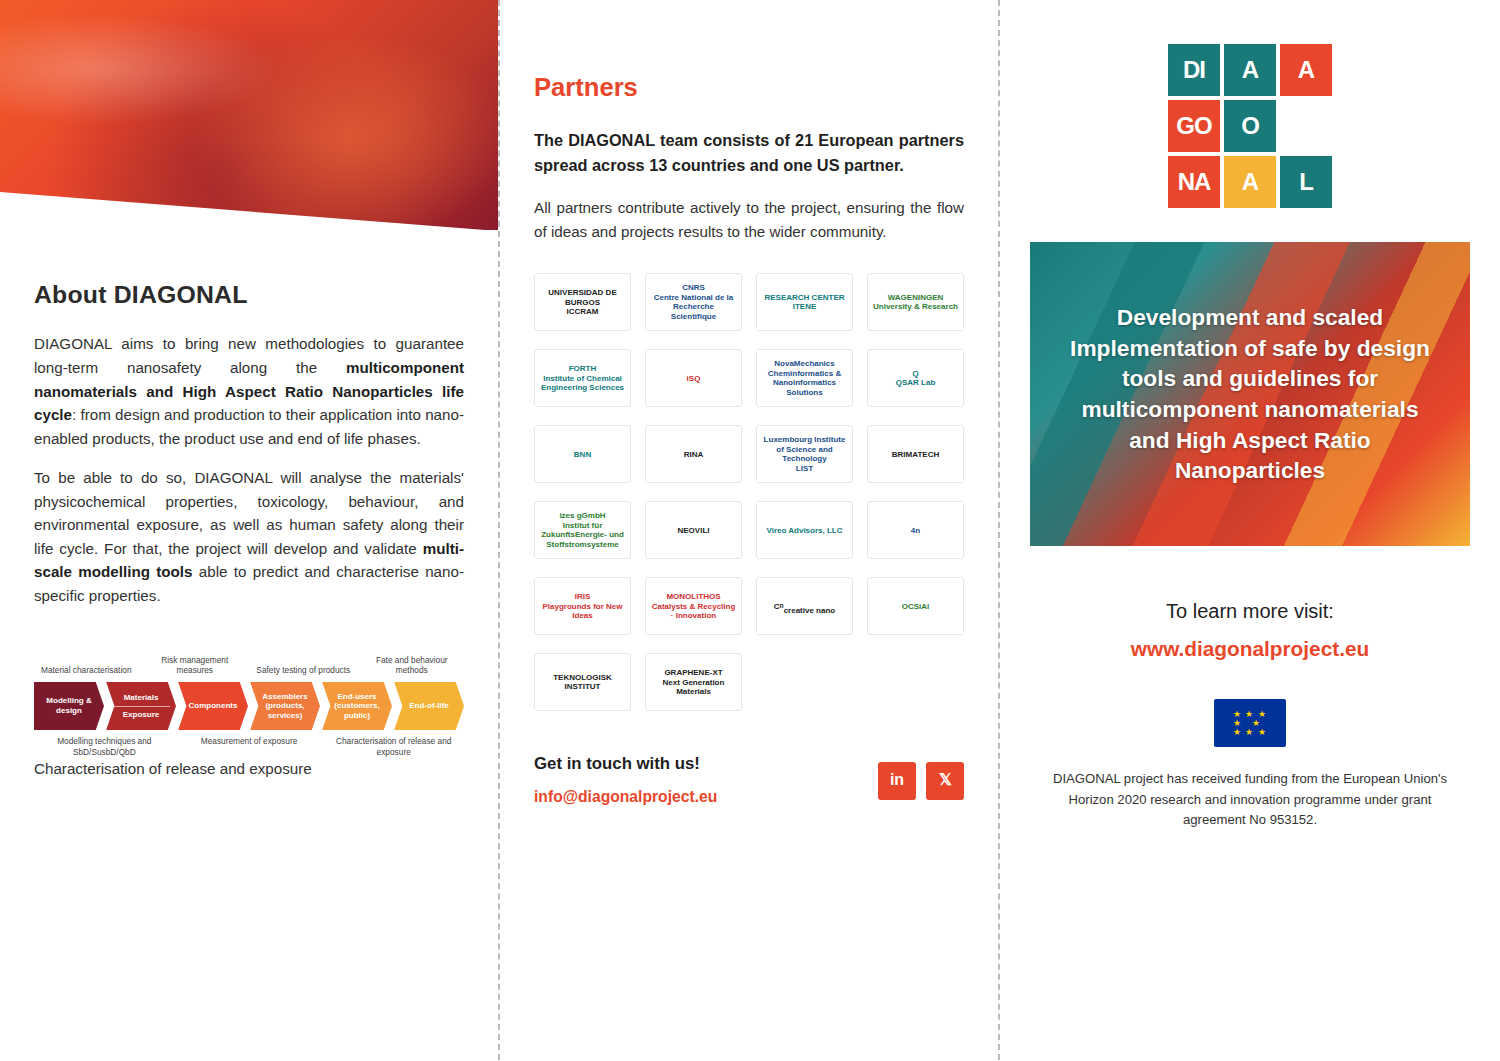About DIAGONAL
DIAGONAL aims to bring new methodologies to guarantee long-term nanosafety along the multicomponent nanomaterials and High Aspect Ratio Nanoparticles life cycle: from design and production to their application into nano-enabled products, the product use and end of life phases.
To be able to do so, DIAGONAL will analyse the materials' physicochemical properties, toxicology, behaviour, and environmental exposure, as well as human safety along their life cycle. For that, the project will develop and validate multi-scale modelling tools able to predict and characterise nano-specific properties.
Material characterisation Risk management measures Safety testing of products Fate and behaviour methods
Modelling & design
Materials Exposure
Components
Assemblers (products, services)
End-users (customers, public)
End-of-life
Modelling techniques and SbD/SusbD/QbD Measurement of exposure Characterisation of release and exposure
Characterisation of release and exposure
Partners
The DIAGONAL team consists of 21 European partners spread across 13 countries and one US partner.
All partners contribute actively to the project, ensuring the flow of ideas and projects results to the wider community.
UNIVERSIDAD DE BURGOS
ICCRAM
CNRS
Centre National de la Recherche Scientifique
RESEARCH CENTER
ITENE
WAGENINGEN
University & Research
FORTH
Institute of Chemical Engineering Sciences
iSQ
NovaMechanics
Cheminformatics & Nanoinformatics Solutions
Q
QSAR Lab
BNN
RINA
Luxembourg Institute of Science and Technology
LIST
BRIMATECH
izes gGmbH
Institut für ZukunftsEnergie- und Stoffstromsysteme
NEOVILI
Vireo Advisors, LLC
4n
IRIS
Playgrounds for New Ideas
MONOLITHOS
Catalysts & Recycling · Innovation
Cn
creative nano
OCSiAl
TEKNOLOGISK INSTITUT
GRAPHENE-XT
Next Generation Materials
Get in touch with us! info@diagonalproject.eu
in 𝕏
DI AA GO O NA AL
Development and scaled Implementation of safe by design tools and guidelines for multicomponent nanomaterials and High Aspect Ratio Nanoparticles
To learn more visit:
www.diagonalproject.eu
★ ★ ★
★ ★
★ ★ ★
DIAGONAL project has received funding from the European Union's Horizon 2020 research and innovation programme under grant agreement No 953152.